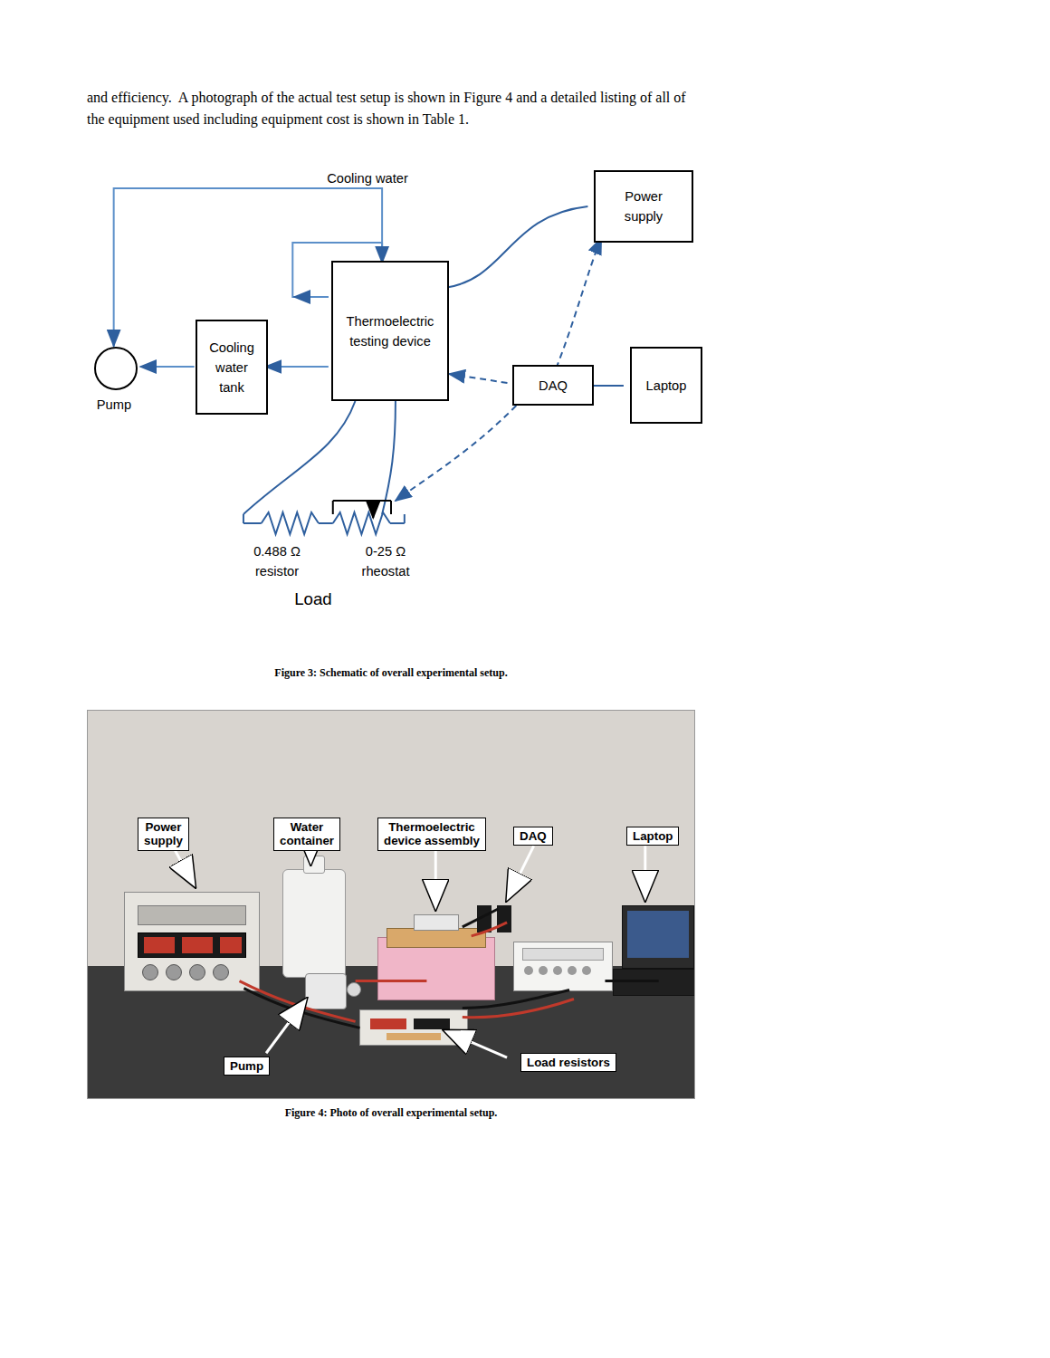and efficiency. A photograph of the actual test setup is shown in Figure 4 and a detailed listing of all of the equipment used including equipment cost is shown in Table 1.
Power
supply
Thermoelectric
testing device
Cooling
water
tank
DAQ
Laptop
Cooling water
Pump
0.488 Ω
resistor
0-25 Ω
rheostat
Load
Figure 3: Schematic of overall experimental setup.
Power
supply
Water
container
Thermoelectric
device assembly
DAQ
Laptop
Pump
Load resistors
Figure 4: Photo of overall experimental setup.